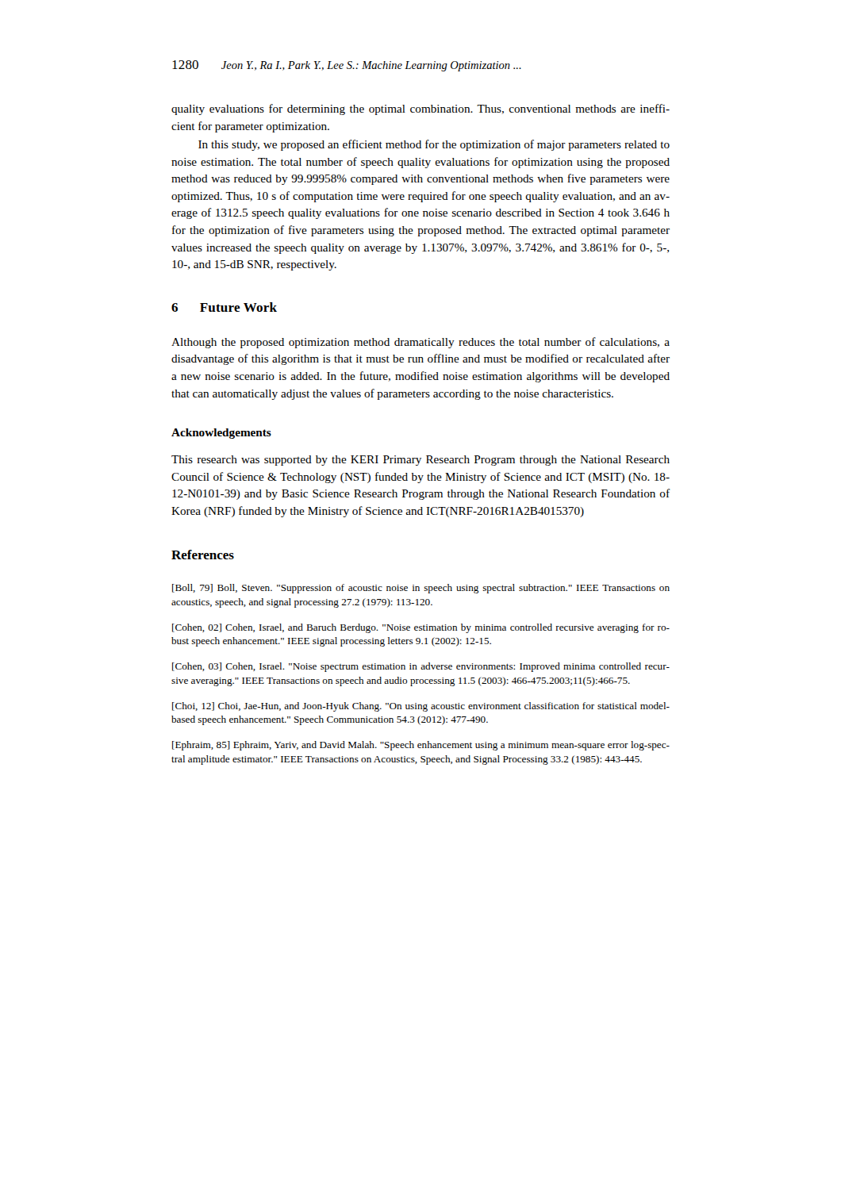1280
Jeon Y., Ra I., Park Y., Lee S.: Machine Learning Optimization ...
quality evaluations for determining the optimal combination. Thus, conventional methods are inefficient for parameter optimization.
In this study, we proposed an efficient method for the optimization of major parameters related to noise estimation. The total number of speech quality evaluations for optimization using the proposed method was reduced by 99.99958% compared with conventional methods when five parameters were optimized. Thus, 10 s of computation time were required for one speech quality evaluation, and an average of 1312.5 speech quality evaluations for one noise scenario described in Section 4 took 3.646 h for the optimization of five parameters using the proposed method. The extracted optimal parameter values increased the speech quality on average by 1.1307%, 3.097%, 3.742%, and 3.861% for 0-, 5-, 10-, and 15-dB SNR, respectively.
6 Future Work
Although the proposed optimization method dramatically reduces the total number of calculations, a disadvantage of this algorithm is that it must be run offline and must be modified or recalculated after a new noise scenario is added. In the future, modified noise estimation algorithms will be developed that can automatically adjust the values of parameters according to the noise characteristics.
Acknowledgements
This research was supported by the KERI Primary Research Program through the National Research Council of Science & Technology (NST) funded by the Ministry of Science and ICT (MSIT) (No. 18-12-N0101-39) and by Basic Science Research Program through the National Research Foundation of Korea (NRF) funded by the Ministry of Science and ICT(NRF-2016R1A2B4015370)
References
[Boll, 79] Boll, Steven. "Suppression of acoustic noise in speech using spectral subtraction." IEEE Transactions on acoustics, speech, and signal processing 27.2 (1979): 113-120.
[Cohen, 02] Cohen, Israel, and Baruch Berdugo. "Noise estimation by minima controlled recursive averaging for robust speech enhancement." IEEE signal processing letters 9.1 (2002): 12-15.
[Cohen, 03] Cohen, Israel. "Noise spectrum estimation in adverse environments: Improved minima controlled recursive averaging." IEEE Transactions on speech and audio processing 11.5 (2003): 466-475.2003;11(5):466-75.
[Choi, 12] Choi, Jae-Hun, and Joon-Hyuk Chang. "On using acoustic environment classification for statistical model-based speech enhancement." Speech Communication 54.3 (2012): 477-490.
[Ephraim, 85] Ephraim, Yariv, and David Malah. "Speech enhancement using a minimum mean-square error log-spectral amplitude estimator." IEEE Transactions on Acoustics, Speech, and Signal Processing 33.2 (1985): 443-445.